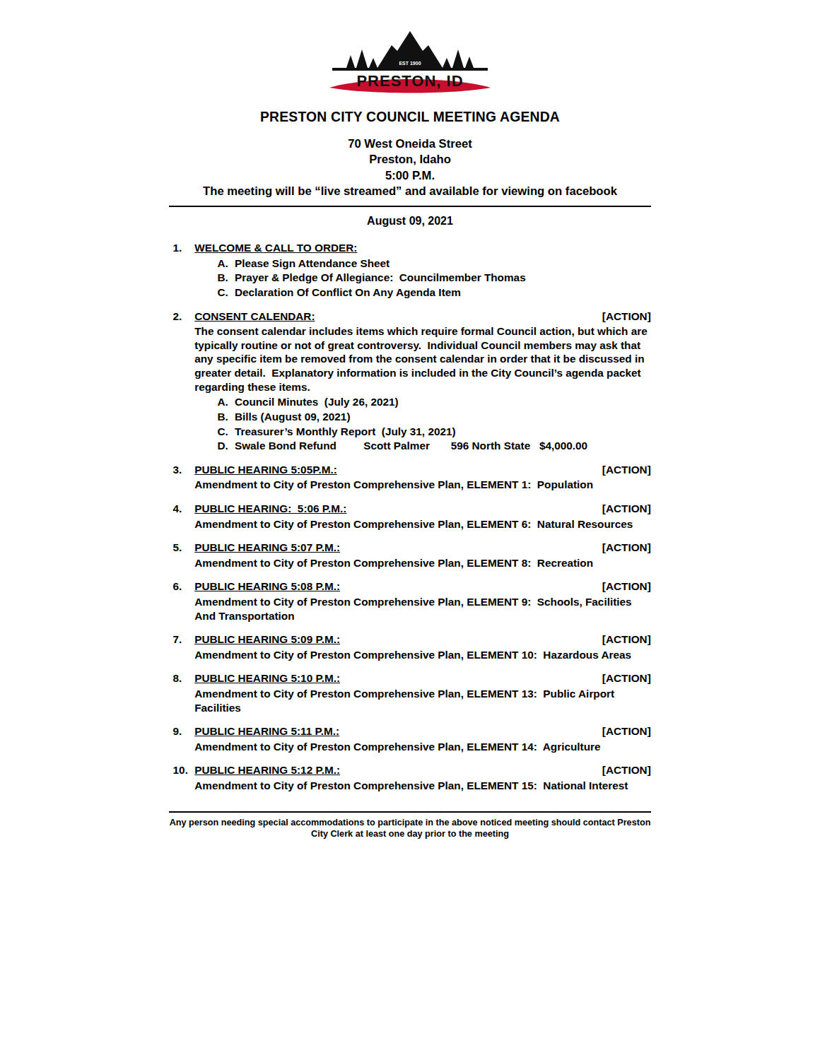EST 1900 PRESTON, ID
PRESTON CITY COUNCIL MEETING AGENDA
70 West Oneida Street
Preston, Idaho
5:00 P.M.
The meeting will be “live streamed” and available for viewing on facebook
August 09, 2021
WELCOME & CALL TO ORDER:
A. Please Sign Attendance Sheet
B. Prayer & Pledge Of Allegiance: Councilmember Thomas
C. Declaration Of Conflict On Any Agenda Item
CONSENT CALENDAR: [ACTION]
The consent calendar includes items which require formal Council action, but which are typically routine or not of great controversy. Individual Council members may ask that any specific item be removed from the consent calendar in order that it be discussed in greater detail. Explanatory information is included in the City Council’s agenda packet regarding these items.
A. Council Minutes (July 26, 2021)
B. Bills (August 09, 2021)
C. Treasurer’s Monthly Report (July 31, 2021)
D. Swale Bond Refund Scott Palmer 596 North State $4,000.00
PUBLIC HEARING 5:05P.M.: [ACTION]
Amendment to City of Preston Comprehensive Plan, ELEMENT 1: Population
PUBLIC HEARING: 5:06 P.M.: [ACTION]
Amendment to City of Preston Comprehensive Plan, ELEMENT 6: Natural Resources
PUBLIC HEARING 5:07 P.M.: [ACTION]
Amendment to City of Preston Comprehensive Plan, ELEMENT 8: Recreation
PUBLIC HEARING 5:08 P.M.: [ACTION]
Amendment to City of Preston Comprehensive Plan, ELEMENT 9: Schools, Facilities And Transportation
PUBLIC HEARING 5:09 P.M.: [ACTION]
Amendment to City of Preston Comprehensive Plan, ELEMENT 10: Hazardous Areas
PUBLIC HEARING 5:10 P.M.: [ACTION]
Amendment to City of Preston Comprehensive Plan, ELEMENT 13: Public Airport Facilities
PUBLIC HEARING 5:11 P.M.: [ACTION]
Amendment to City of Preston Comprehensive Plan, ELEMENT 14: Agriculture
PUBLIC HEARING 5:12 P.M.: [ACTION]
Amendment to City of Preston Comprehensive Plan, ELEMENT 15: National Interest
Any person needing special accommodations to participate in the above noticed meeting should contact Preston City Clerk at least one day prior to the meeting